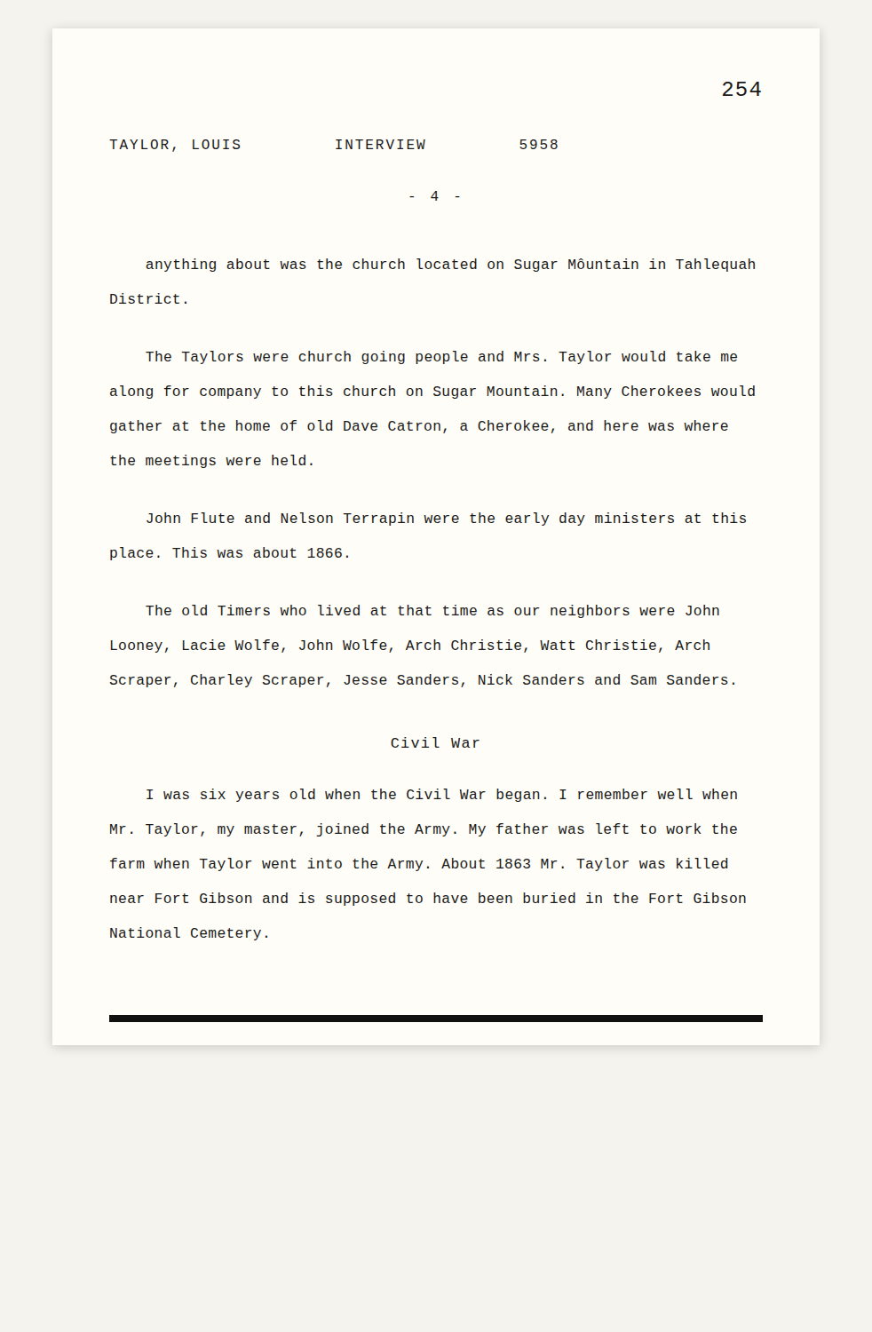254
TAYLOR, LOUIS INTERVIEW 5958
- 4 -
anything about was the church located on Sugar Môuntain in Tahlequah District.
The Taylors were church going people and Mrs. Taylor would take me along for company to this church on Sugar Mountain. Many Cherokees would gather at the home of old Dave Catron, a Cherokee, and here was where the meetings were held.
John Flute and Nelson Terrapin were the early day ministers at this place. This was about 1866.
The old Timers who lived at that time as our neighbors were John Looney, Lacie Wolfe, John Wolfe, Arch Christie, Watt Christie, Arch Scraper, Charley Scraper, Jesse Sanders, Nick Sanders and Sam Sanders.
Civil War
I was six years old when the Civil War began. I remember well when Mr. Taylor, my master, joined the Army. My father was left to work the farm when Taylor went into the Army. About 1863 Mr. Taylor was killed near Fort Gibson and is supposed to have been buried in the Fort Gibson National Cemetery.